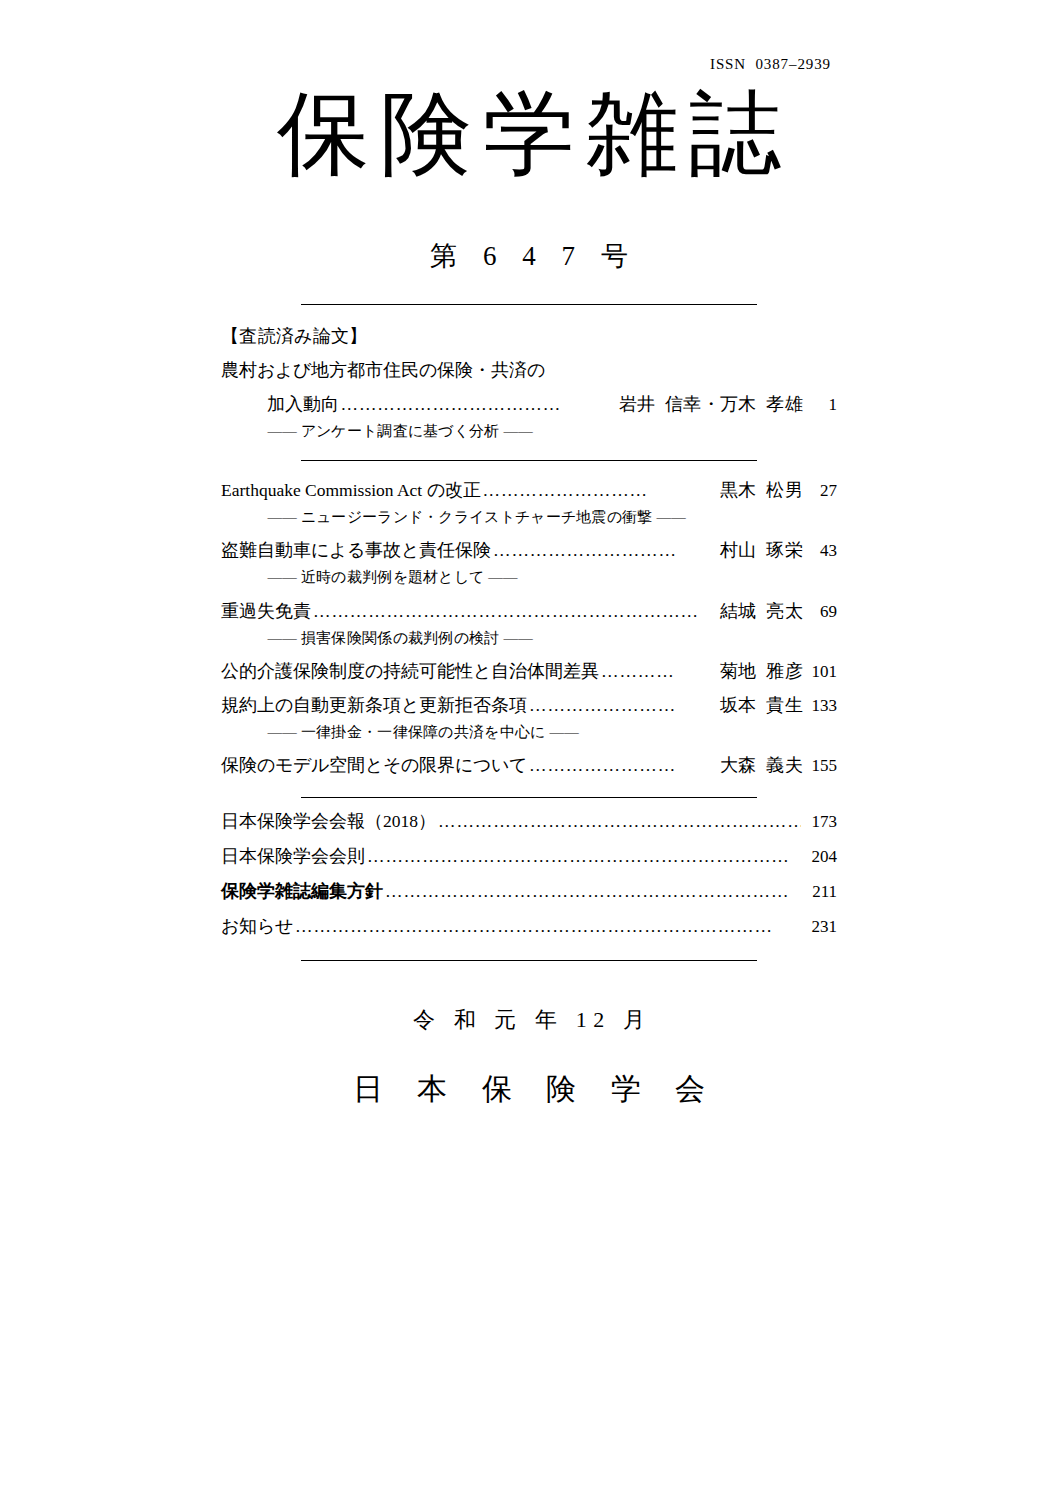ISSN 0387–2939
保険学雑誌
第 6 4 7 号
【査読済み論文】
農村および地方都市住民の保険・共済の
加入動向 ……………………………… 岩井 信幸・万木 孝雄 1
—— アンケート調査に基づく分析 ——
Earthquake Commission Act の改正 ……………………… 黒木 松男 27
—— ニュージーランド・クライストチャーチ地震の衝撃 ——
盗難自動車による事故と責任保険 ………………………… 村山 琢栄 43
—— 近時の裁判例を題材として ——
重過失免責 ……………………………………………………… 結城 亮太 69
—— 損害保険関係の裁判例の検討 ——
公的介護保険制度の持続可能性と自治体間差異 ………… 菊地 雅彦 101
規約上の自動更新条項と更新拒否条項 …………………… 坂本 貴生 133
—— 一律掛金・一律保障の共済を中心に ——
保険のモデル空間とその限界について …………………… 大森 義夫 155
日本保険学会会報（2018） …………………………………………………… 173
日本保険学会会則 …………………………………………………………… 204
保険学雑誌編集方針 ………………………………………………………… 211
お知らせ …………………………………………………………………… 231
令 和 元 年 12 月
日 本 保 険 学 会